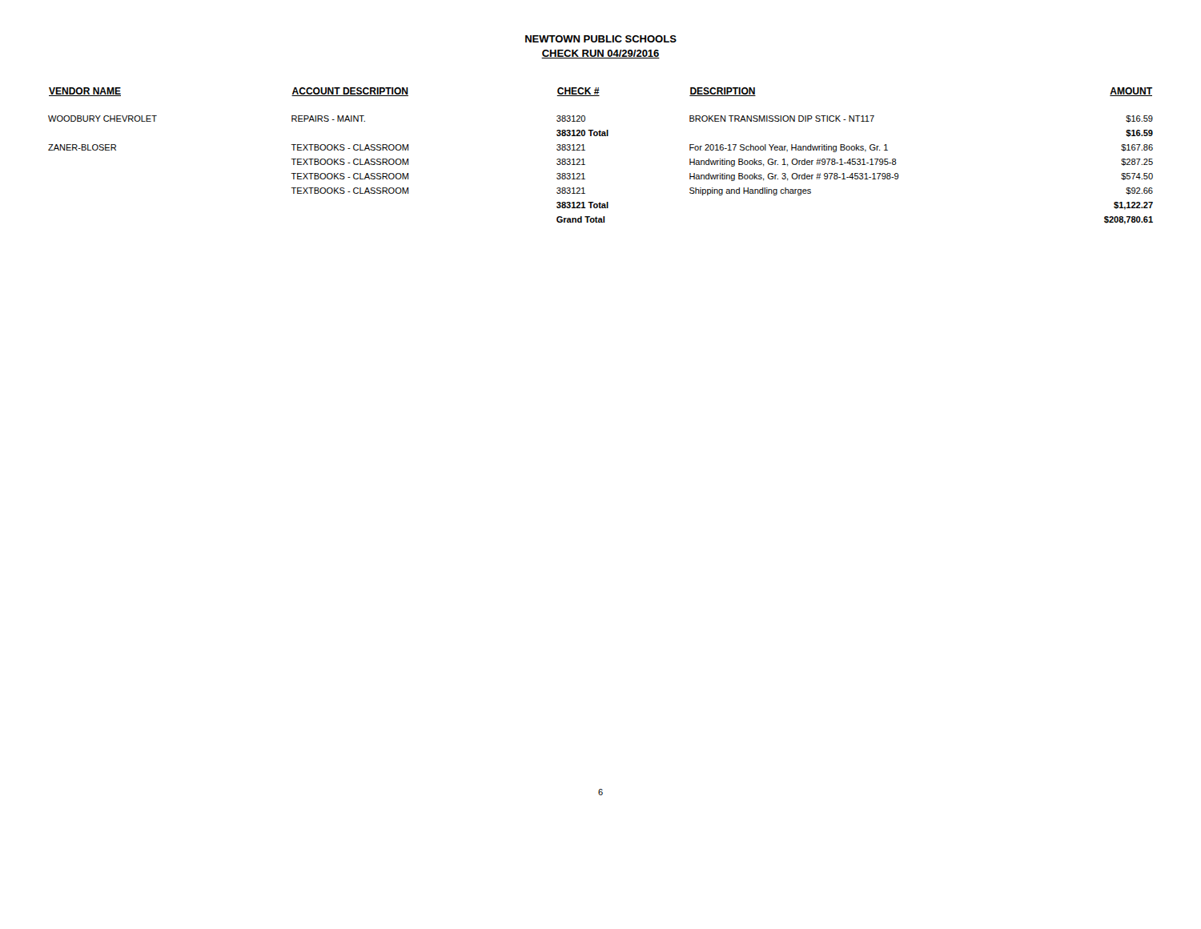NEWTOWN PUBLIC SCHOOLS
CHECK RUN 04/29/2016
| VENDOR NAME | ACCOUNT DESCRIPTION | CHECK # | DESCRIPTION | AMOUNT |
| --- | --- | --- | --- | --- |
| WOODBURY CHEVROLET | REPAIRS - MAINT. | 383120 | BROKEN TRANSMISSION DIP STICK - NT117 | $16.59 |
| | | 383120 Total | | $16.59 |
| ZANER-BLOSER | TEXTBOOKS - CLASSROOM | 383121 | For 2016-17 School Year, Handwriting Books, Gr. 1 | $167.86 |
| | TEXTBOOKS - CLASSROOM | 383121 | Handwriting Books, Gr. 1, Order #978-1-4531-1795-8 | $287.25 |
| | TEXTBOOKS - CLASSROOM | 383121 | Handwriting Books, Gr. 3, Order # 978-1-4531-1798-9 | $574.50 |
| | TEXTBOOKS - CLASSROOM | 383121 | Shipping and Handling charges | $92.66 |
| | | 383121 Total | | $1,122.27 |
| | | Grand Total | | $208,780.61 |
6